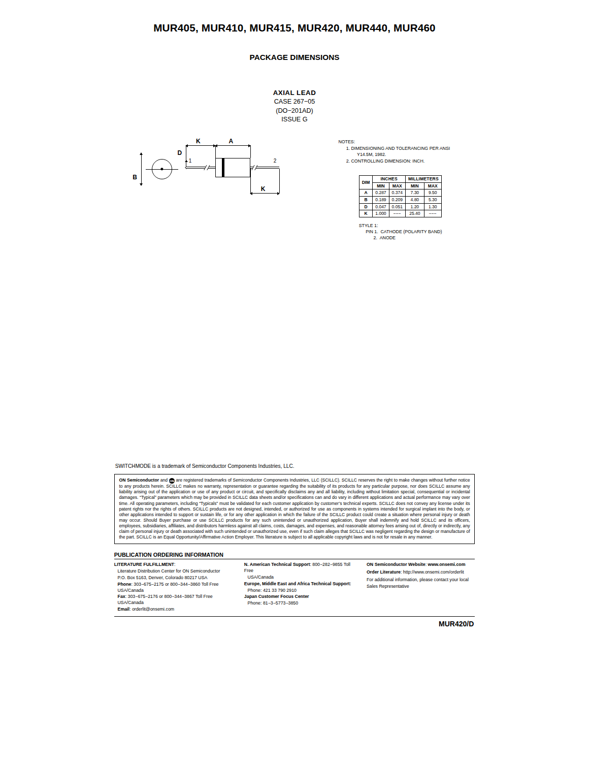MUR405, MUR410, MUR415, MUR420, MUR440, MUR460
PACKAGE DIMENSIONS
AXIAL LEAD
CASE 267−05
(DO−201AD)
ISSUE G
B
K
A
K D
1 2
NOTES:
1. DIMENSIONING AND TOLERANCING PER ANSI
Y14.5M, 1982.
2. CONTROLLING DIMENSION: INCH.
| DIM | INCHES | MILLIMETERS |
| --- | --- | --- |
| MIN | MAX | MIN | MAX |
| A | 0.287 | 0.374 | 7.30 | 9.50 |
| B | 0.189 | 0.209 | 4.80 | 5.30 |
| D | 0.047 | 0.051 | 1.20 | 1.30 |
| K | 1.000 | −−− | 25.40 | −−− |
STYLE 1:
PIN 1. CATHODE (POLARITY BAND)
2. ANODE
SWITCHMODE is a trademark of Semiconductor Components Industries, LLC.
ON Semiconductor and ON are registered trademarks of Semiconductor Components Industries, LLC (SCILLC). SCILLC reserves the right to make changes without further notice to any products herein. SCILLC makes no warranty, representation or guarantee regarding the suitability of its products for any particular purpose, nor does SCILLC assume any liability arising out of the application or use of any product or circuit, and specifically disclaims any and all liability, including without limitation special, consequential or incidental damages. “Typical” parameters which may be provided in SCILLC data sheets and/or specifications can and do vary in different applications and actual performance may vary over time. All operating parameters, including “Typicals” must be validated for each customer application by customer’s technical experts. SCILLC does not convey any license under its patent rights nor the rights of others. SCILLC products are not designed, intended, or authorized for use as components in systems intended for surgical implant into the body, or other applications intended to support or sustain life, or for any other application in which the failure of the SCILLC product could create a situation where personal injury or death may occur. Should Buyer purchase or use SCILLC products for any such unintended or unauthorized application, Buyer shall indemnify and hold SCILLC and its officers, employees, subsidiaries, affiliates, and distributors harmless against all claims, costs, damages, and expenses, and reasonable attorney fees arising out of, directly or indirectly, any claim of personal injury or death associated with such unintended or unauthorized use, even if such claim alleges that SCILLC was negligent regarding the design or manufacture of the part. SCILLC is an Equal Opportunity/Affirmative Action Employer. This literature is subject to all applicable copyright laws and is not for resale in any manner.
PUBLICATION ORDERING INFORMATION
LITERATURE FULFILLMENT:
Literature Distribution Center for ON Semiconductor
P.O. Box 5163, Denver, Colorado 80217 USA
Phone: 303−675−2175 or 800−344−3860 Toll Free USA/Canada
Fax: 303−675−2176 or 800−344−3867 Toll Free USA/Canada
Email: orderlit@onsemi.com
N. American Technical Support: 800−282−9855 Toll Free
USA/Canada
Europe, Middle East and Africa Technical Support:
Phone: 421 33 790 2910
Japan Customer Focus Center
Phone: 81−3−5773−3850
ON Semiconductor Website: www.onsemi.com
Order Literature: http://www.onsemi.com/orderlit
For additional information, please contact your local
Sales Representative
MUR420/D